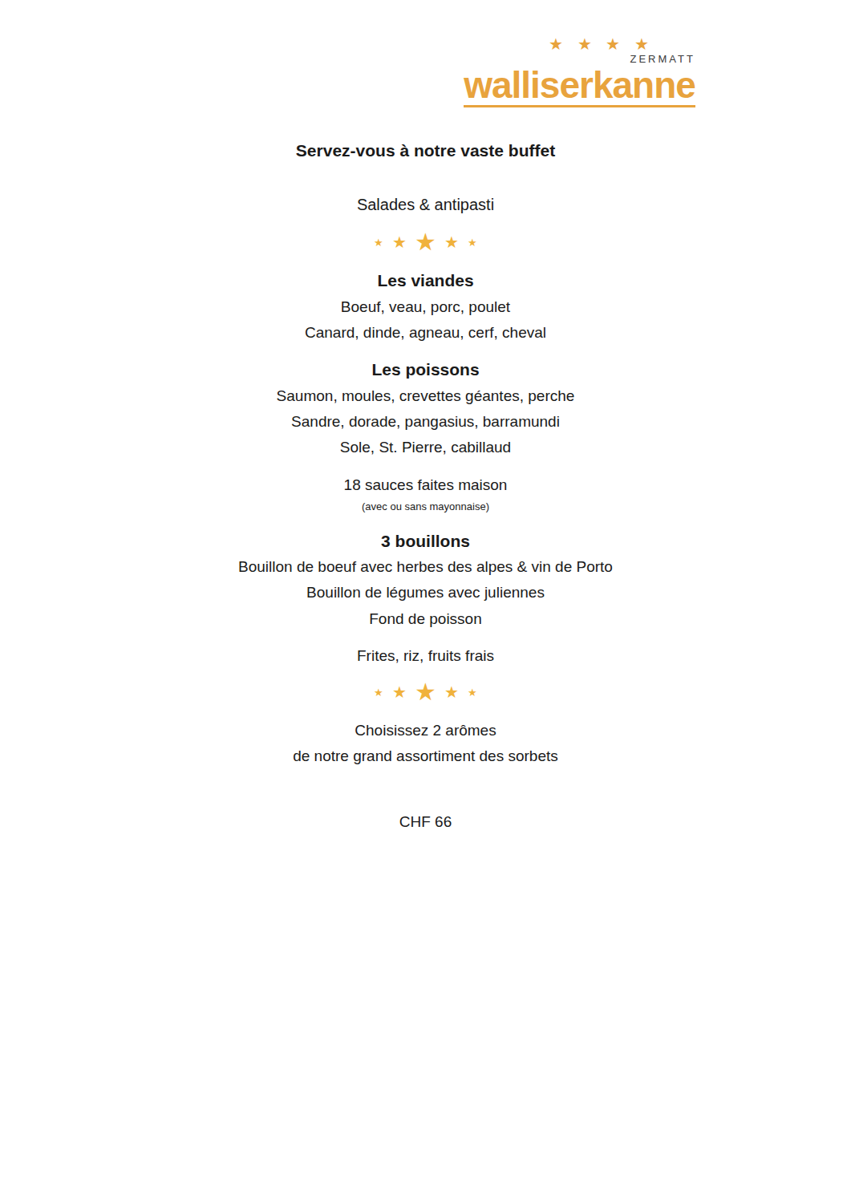★ ★ ★ ★ ZERMATT walliserkanne
Servez-vous à notre vaste buffet
Salades & antipasti
★ ★ ★ ★ ★
Les viandes
Boeuf, veau, porc, poulet
Canard, dinde, agneau, cerf, cheval
Les poissons
Saumon, moules, crevettes géantes, perche
Sandre, dorade, pangasius, barramundi
Sole, St. Pierre, cabillaud
18 sauces faites maison
(avec ou sans mayonnaise)
3 bouillons
Bouillon de boeuf avec herbes des alpes & vin de Porto
Bouillon de légumes avec juliennes
Fond de poisson
Frites, riz, fruits frais
★ ★ ★ ★ ★
Choisissez 2 arômes
de notre grand assortiment des sorbets
CHF 66